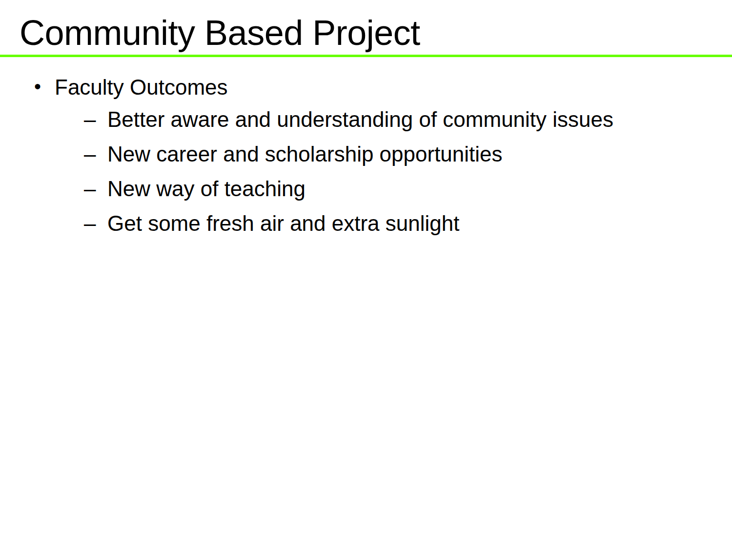Community Based Project
Faculty Outcomes
Better aware and understanding of community issues
New career and scholarship opportunities
New way of teaching
Get some fresh air and extra sunlight